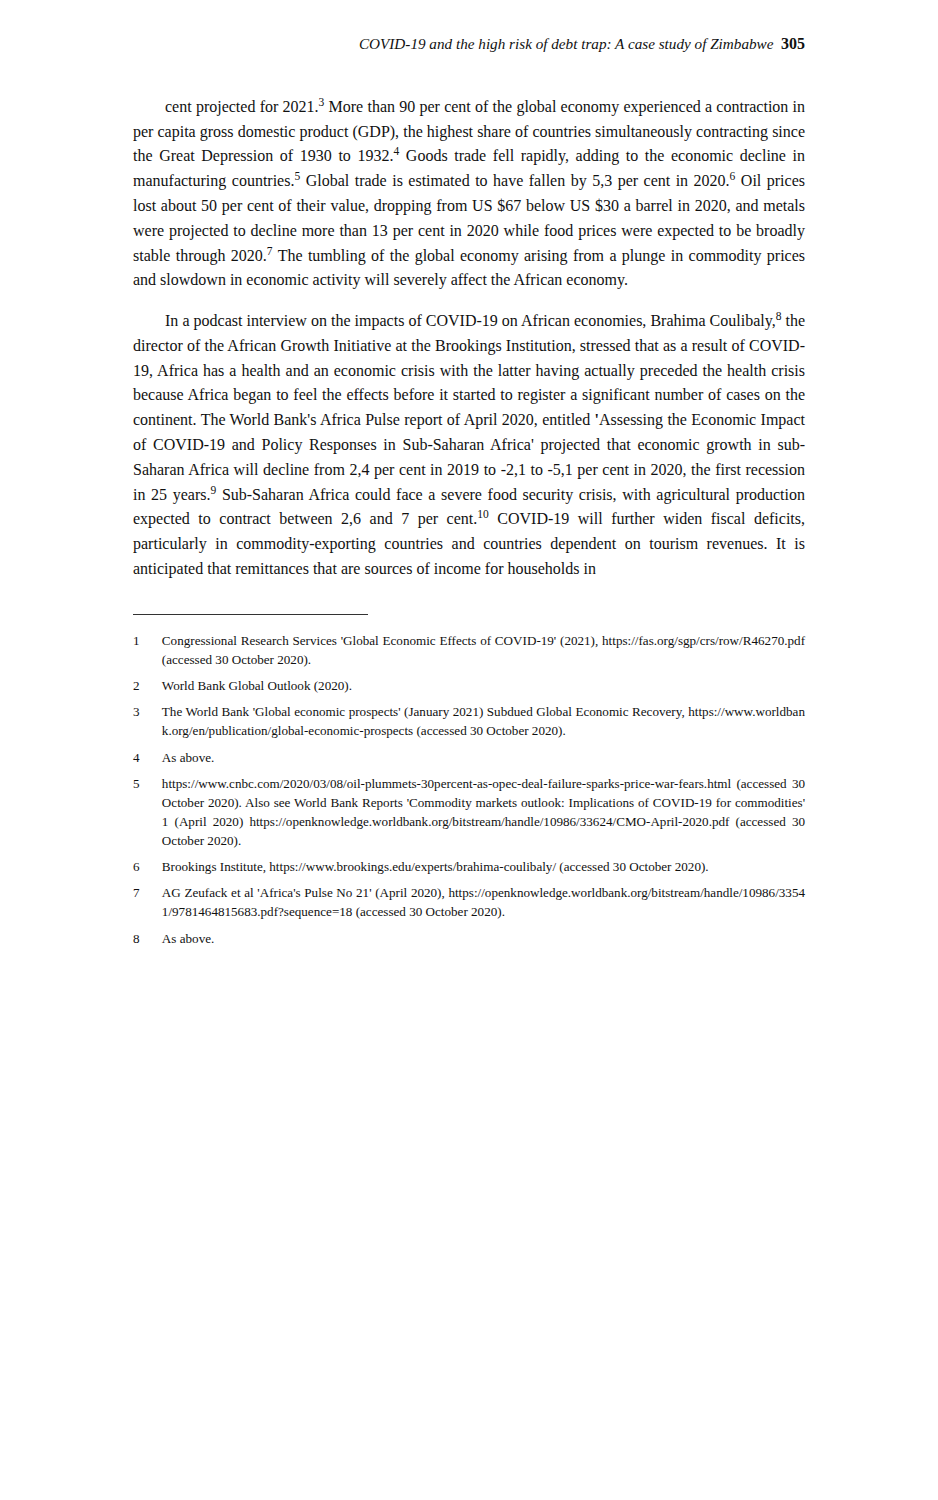COVID-19 and the high risk of debt trap: A case study of Zimbabwe 305
cent projected for 2021.3 More than 90 per cent of the global economy experienced a contraction in per capita gross domestic product (GDP), the highest share of countries simultaneously contracting since the Great Depression of 1930 to 1932.4 Goods trade fell rapidly, adding to the economic decline in manufacturing countries.5 Global trade is estimated to have fallen by 5,3 per cent in 2020.6 Oil prices lost about 50 per cent of their value, dropping from US $67 below US $30 a barrel in 2020, and metals were projected to decline more than 13 per cent in 2020 while food prices were expected to be broadly stable through 2020.7 The tumbling of the global economy arising from a plunge in commodity prices and slowdown in economic activity will severely affect the African economy.
In a podcast interview on the impacts of COVID-19 on African economies, Brahima Coulibaly,8 the director of the African Growth Initiative at the Brookings Institution, stressed that as a result of COVID-19, Africa has a health and an economic crisis with the latter having actually preceded the health crisis because Africa began to feel the effects before it started to register a significant number of cases on the continent. The World Bank's Africa Pulse report of April 2020, entitled 'Assessing the Economic Impact of COVID-19 and Policy Responses in Sub-Saharan Africa' projected that economic growth in sub-Saharan Africa will decline from 2,4 per cent in 2019 to -2,1 to -5,1 per cent in 2020, the first recession in 25 years.9 Sub-Saharan Africa could face a severe food security crisis, with agricultural production expected to contract between 2,6 and 7 per cent.10 COVID-19 will further widen fiscal deficits, particularly in commodity-exporting countries and countries dependent on tourism revenues. It is anticipated that remittances that are sources of income for households in
Congressional Research Services 'Global Economic Effects of COVID-19' (2021), https://fas.org/sgp/crs/row/R46270.pdf (accessed 30 October 2020).
World Bank Global Outlook (2020).
The World Bank 'Global economic prospects' (January 2021) Subdued Global Economic Recovery, https://www.worldbank.org/en/publication/global-economic-prospects (accessed 30 October 2020).
As above.
https://www.cnbc.com/2020/03/08/oil-plummets-30percent-as-opec-deal-failure-sparks-price-war-fears.html (accessed 30 October 2020). Also see World Bank Reports 'Commodity markets outlook: Implications of COVID-19 for commodities' 1 (April 2020) https://openknowledge.worldbank.org/bitstream/handle/10986/33624/CMO-April-2020.pdf (accessed 30 October 2020).
Brookings Institute, https://www.brookings.edu/experts/brahima-coulibaly/ (accessed 30 October 2020).
AG Zeufack et al 'Africa's Pulse No 21' (April 2020), https://openknowledge.worldbank.org/bitstream/handle/10986/33541/9781464815683.pdf?sequence=18 (accessed 30 October 2020).
As above.